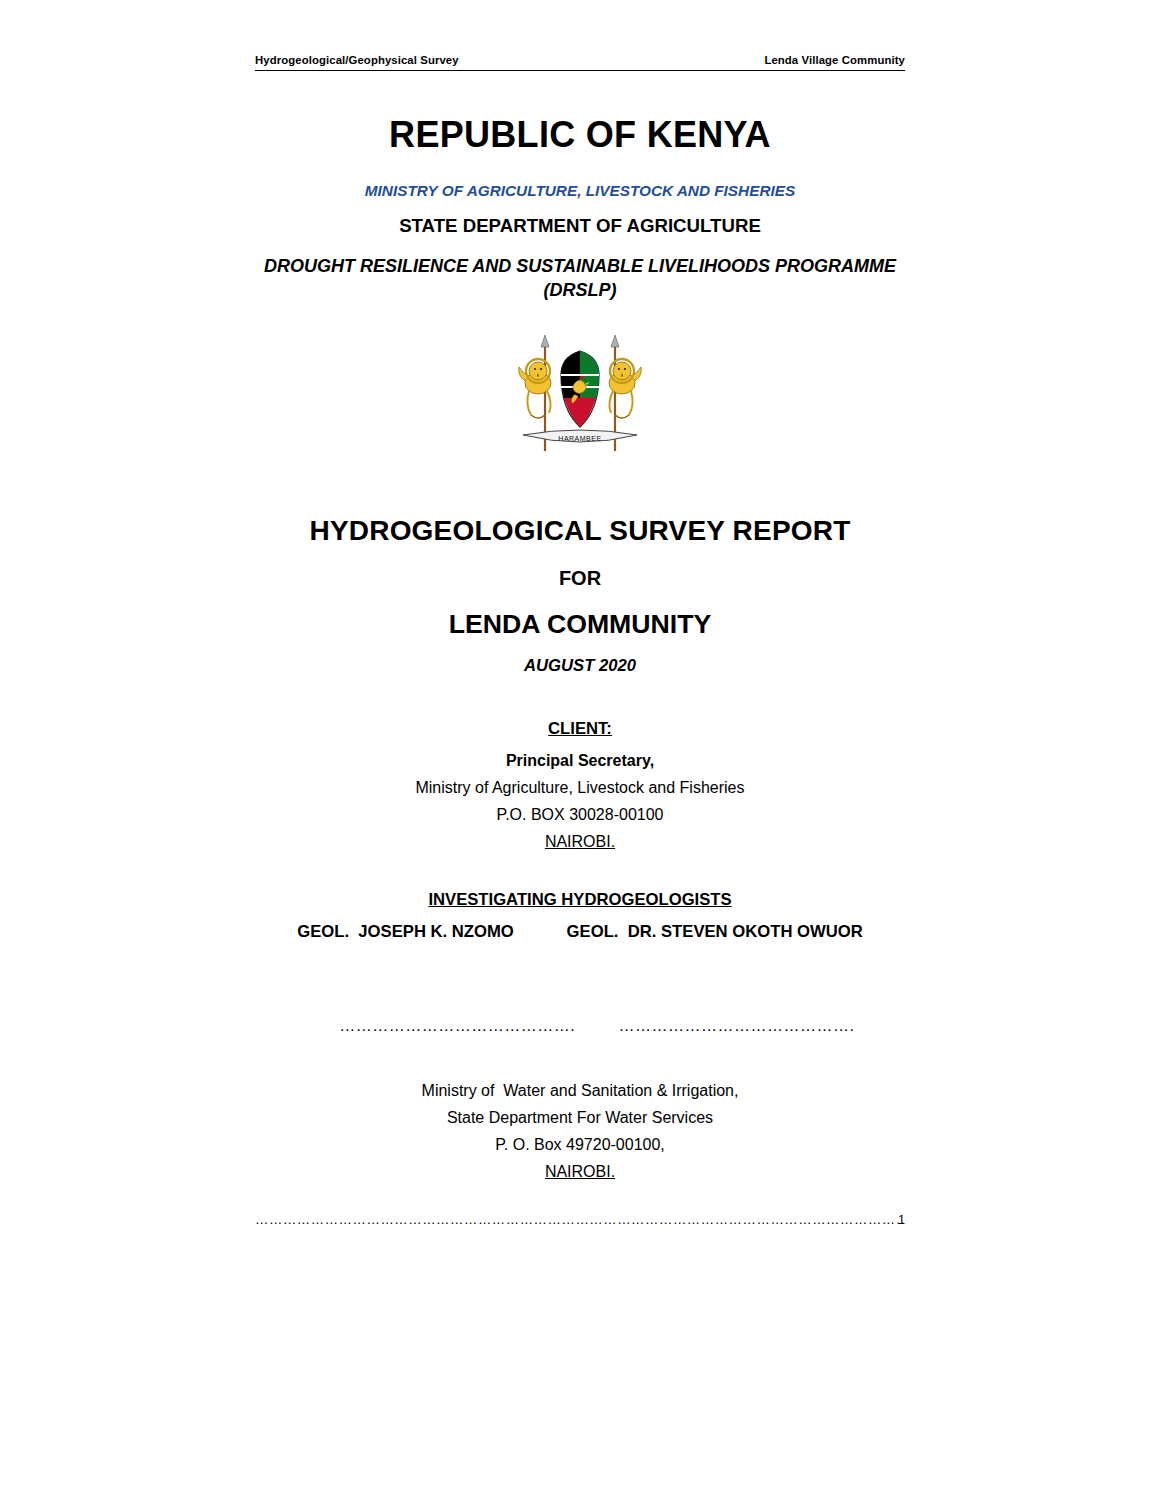Hydrogeological/Geophysical Survey Lenda Village Community
REPUBLIC OF KENYA
MINISTRY OF AGRICULTURE, LIVESTOCK AND FISHERIES
STATE DEPARTMENT OF AGRICULTURE
DROUGHT RESILIENCE AND SUSTAINABLE LIVELIHOODS PROGRAMME (DRSLP)
HARAMBEE
HYDROGEOLOGICAL SURVEY REPORT
FOR
LENDA COMMUNITY
AUGUST 2020
CLIENT:
Principal Secretary,
Ministry of Agriculture, Livestock and Fisheries
P.O. BOX 30028-00100
NAIROBI.
INVESTIGATING HYDROGEOLOGISTS
GEOL. JOSEPH K. NZOMO GEOL. DR. STEVEN OKOTH OWUOR
……………………………………. …………………………………….
Ministry of Water and Sanitation & Irrigation,
State Department For Water Services
P. O. Box 49720-00100,
NAIROBI.
………………………………………………………………………………………………………………………………… 1